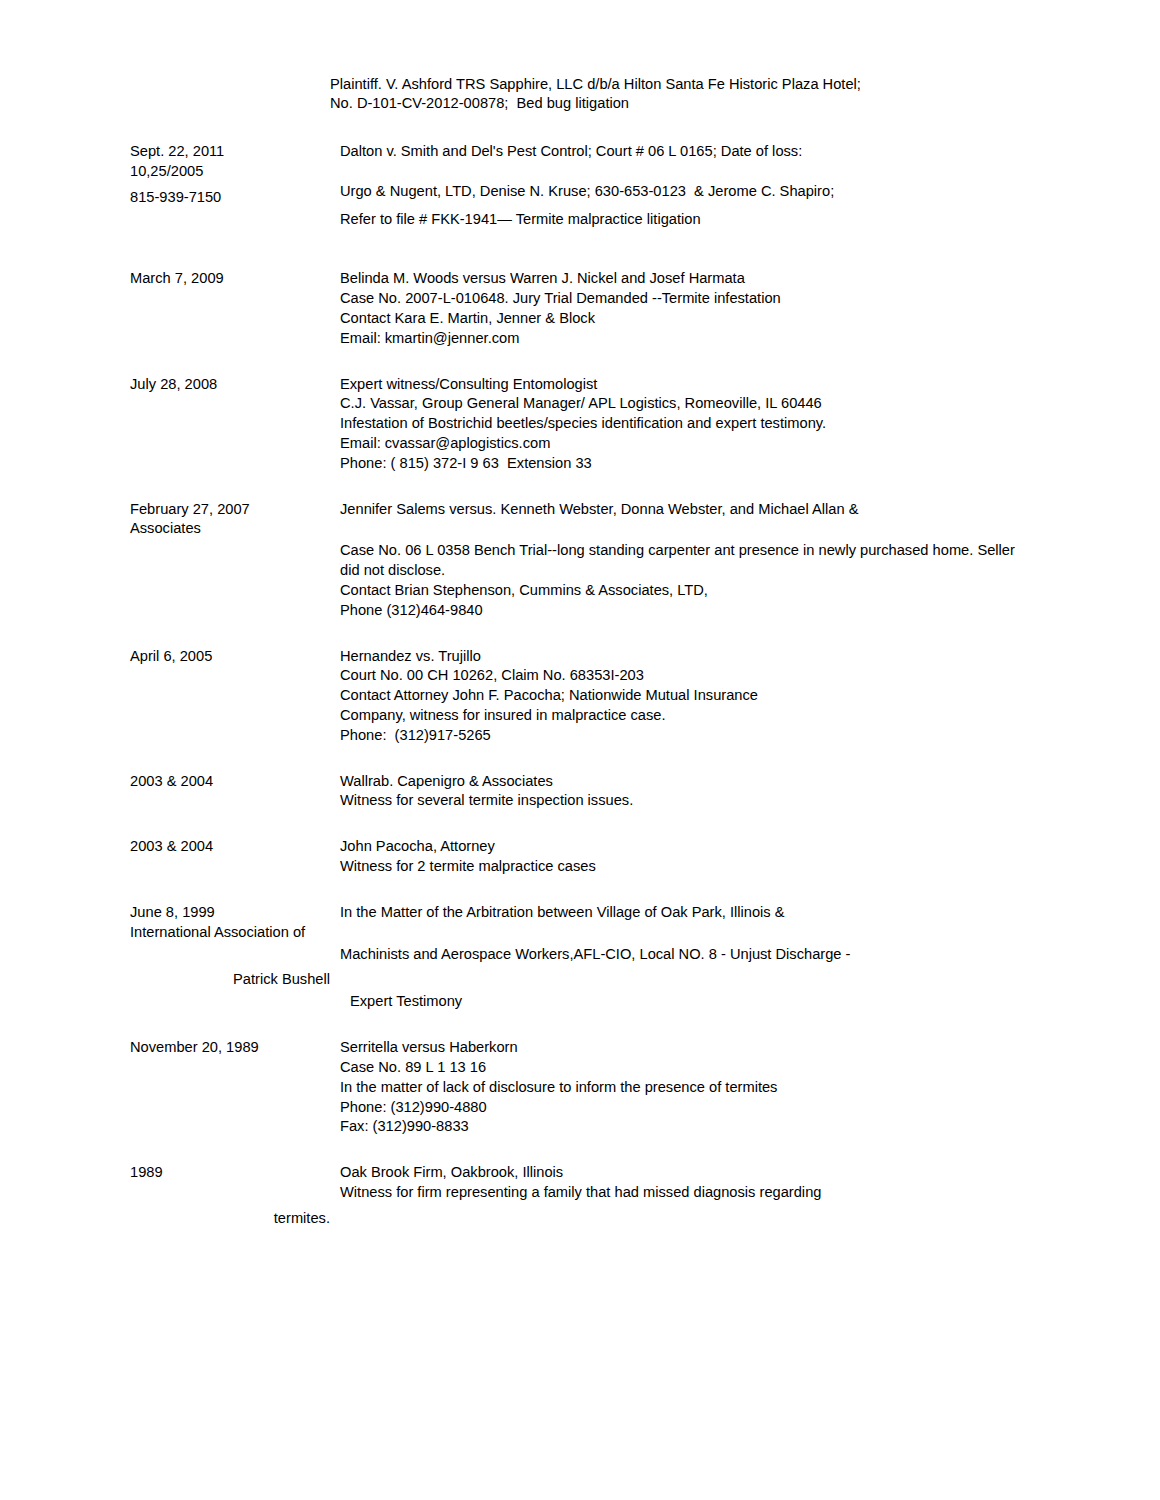Plaintiff. V. Ashford TRS Sapphire, LLC d/b/a Hilton Santa Fe Historic Plaza Hotel;
No. D-101-CV-2012-00878; Bed bug litigation
Sept. 22, 2011
10,25/2005
Dalton v. Smith and Del's Pest Control; Court # 06 L 0165; Date of loss:
Urgo & Nugent, LTD, Denise N. Kruse; 630-653-0123 & Jerome C. Shapiro;
815-939-7150
Refer to file # FKK-1941— Termite malpractice litigation
March 7, 2009
Belinda M. Woods versus Warren J. Nickel and Josef Harmata
Case No. 2007-L-010648. Jury Trial Demanded --Termite infestation
Contact Kara E. Martin, Jenner & Block
Email: kmartin@jenner.com
July 28, 2008
Expert witness/Consulting Entomologist
C.J. Vassar, Group General Manager/ APL Logistics, Romeoville, IL 60446
Infestation of Bostrichid beetles/species identification and expert testimony.
Email: cvassar@aplogistics.com
Phone: ( 815) 372-I 9 63 Extension 33
February 27, 2007
Associates
Jennifer Salems versus. Kenneth Webster, Donna Webster, and Michael Allan &
Case No. 06 L 0358 Bench Trial--long standing carpenter ant presence in newly purchased home. Seller did not disclose.
Contact Brian Stephenson, Cummins & Associates, LTD,
Phone (312)464-9840
April 6, 2005
Hernandez vs. Trujillo
Court No. 00 CH 10262, Claim No. 68353I-203
Contact Attorney John F. Pacocha; Nationwide Mutual Insurance
Company, witness for insured in malpractice case.
Phone: (312)917-5265
2003 & 2004
Wallrab. Capenigro & Associates
Witness for several termite inspection issues.
2003 & 2004
John Pacocha, Attorney
Witness for 2 termite malpractice cases
June 8, 1999
International Association of
In the Matter of the Arbitration between Village of Oak Park, Illinois &
Machinists and Aerospace Workers,AFL-CIO, Local NO. 8 - Unjust Discharge -
Patrick Bushell
Expert Testimony
November 20, 1989
Serritella versus Haberkorn
Case No. 89 L 1 13 16
In the matter of lack of disclosure to inform the presence of termites
Phone: (312)990-4880
Fax: (312)990-8833
1989
Oak Brook Firm, Oakbrook, Illinois
Witness for firm representing a family that had missed diagnosis regarding
termites.